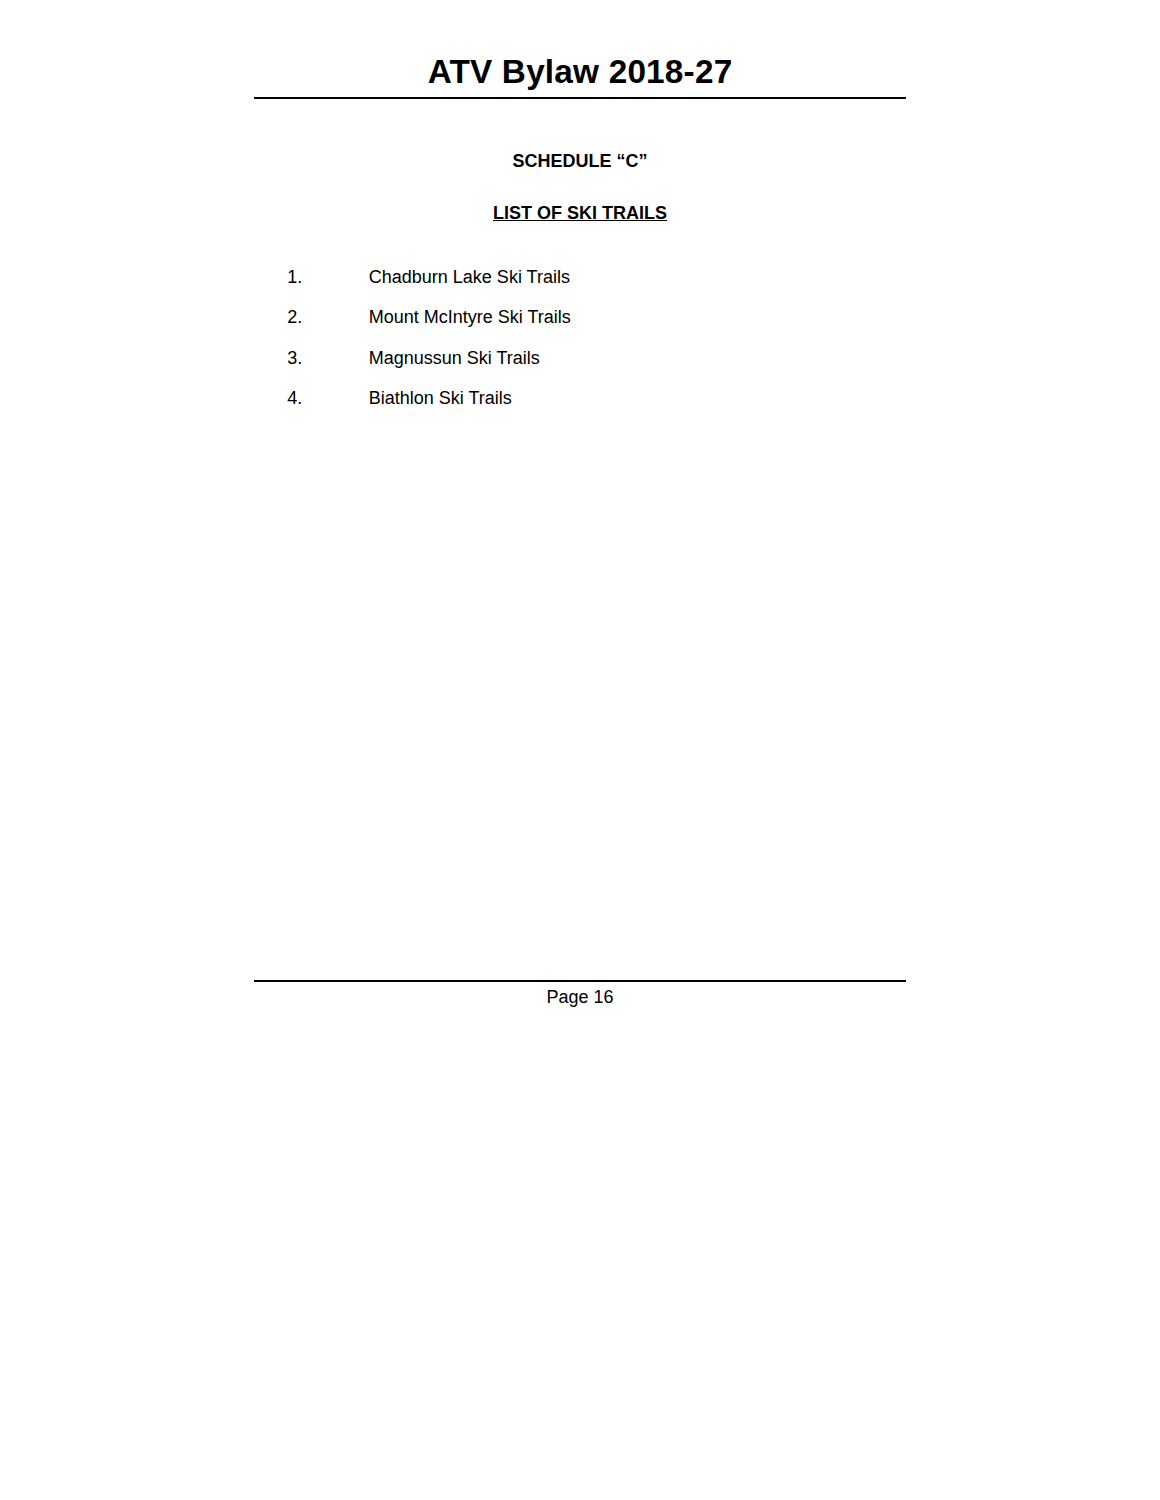ATV Bylaw 2018-27
SCHEDULE “C”
LIST OF SKI TRAILS
1. Chadburn Lake Ski Trails
2. Mount McIntyre Ski Trails
3. Magnussun Ski Trails
4. Biathlon Ski Trails
Page 16